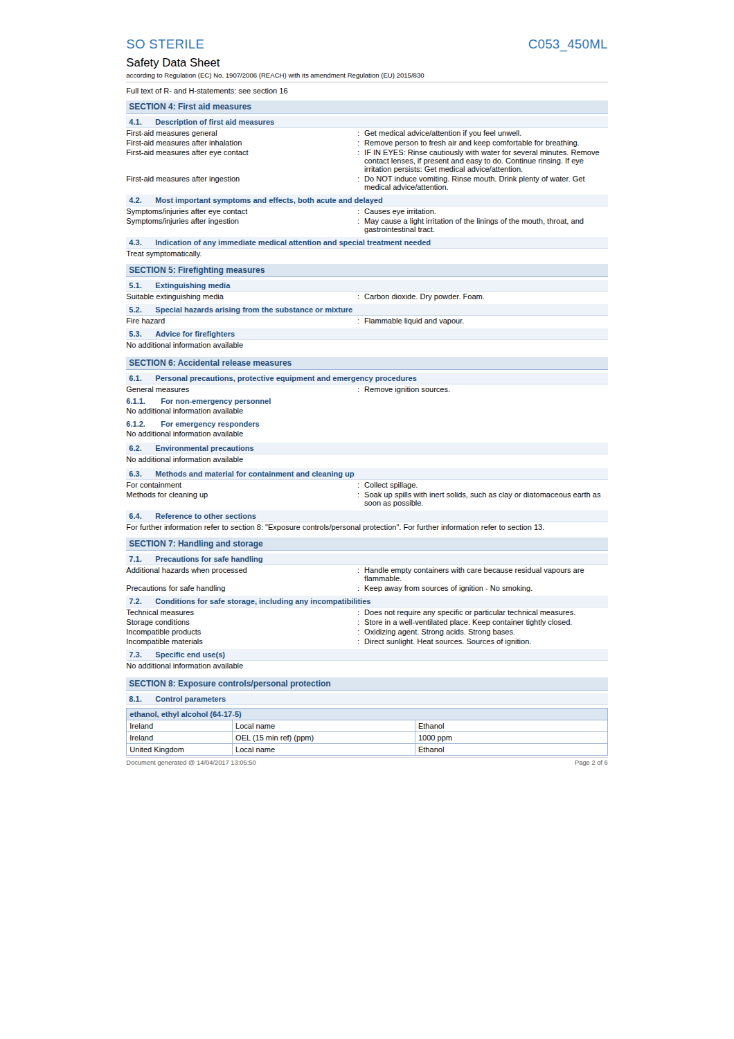SO STERILE
C053_450ML
Safety Data Sheet
according to Regulation (EC) No. 1907/2006 (REACH) with its amendment Regulation (EU) 2015/830
Full text of R- and H-statements: see section 16
SECTION 4: First aid measures
4.1.
Description of first aid measures
First-aid measures general
:
Get medical advice/attention if you feel unwell.
First-aid measures after inhalation
:
Remove person to fresh air and keep comfortable for breathing.
First-aid measures after eye contact
:
IF IN EYES: Rinse cautiously with water for several minutes. Remove contact lenses, if present and easy to do. Continue rinsing. If eye irritation persists: Get medical advice/attention.
First-aid measures after ingestion
:
Do NOT induce vomiting. Rinse mouth. Drink plenty of water. Get medical advice/attention.
4.2.
Most important symptoms and effects, both acute and delayed
Symptoms/injuries after eye contact
:
Causes eye irritation.
Symptoms/injuries after ingestion
:
May cause a light irritation of the linings of the mouth, throat, and gastrointestinal tract.
4.3.
Indication of any immediate medical attention and special treatment needed
Treat symptomatically.
SECTION 5: Firefighting measures
5.1.
Extinguishing media
Suitable extinguishing media
:
Carbon dioxide. Dry powder. Foam.
5.2.
Special hazards arising from the substance or mixture
Fire hazard
:
Flammable liquid and vapour.
5.3.
Advice for firefighters
No additional information available
SECTION 6: Accidental release measures
6.1.
Personal precautions, protective equipment and emergency procedures
General measures
:
Remove ignition sources.
6.1.1.
For non-emergency personnel
No additional information available
6.1.2.
For emergency responders
No additional information available
6.2.
Environmental precautions
No additional information available
6.3.
Methods and material for containment and cleaning up
For containment
:
Collect spillage.
Methods for cleaning up
:
Soak up spills with inert solids, such as clay or diatomaceous earth as soon as possible.
6.4.
Reference to other sections
For further information refer to section 8: "Exposure controls/personal protection". For further information refer to section 13.
SECTION 7: Handling and storage
7.1.
Precautions for safe handling
Additional hazards when processed
:
Handle empty containers with care because residual vapours are flammable.
Precautions for safe handling
:
Keep away from sources of ignition - No smoking.
7.2.
Conditions for safe storage, including any incompatibilities
Technical measures
:
Does not require any specific or particular technical measures.
Storage conditions
:
Store in a well-ventilated place. Keep container tightly closed.
Incompatible products
:
Oxidizing agent. Strong acids. Strong bases.
Incompatible materials
:
Direct sunlight. Heat sources. Sources of ignition.
7.3.
Specific end use(s)
No additional information available
SECTION 8: Exposure controls/personal protection
8.1.
Control parameters
| ethanol, ethyl alcohol (64-17-5) |
| --- |
| Ireland | Local name | Ethanol |
| Ireland | OEL (15 min ref) (ppm) | 1000 ppm |
| United Kingdom | Local name | Ethanol |
Document generated @ 14/04/2017 13:05:50
Page 2 of 6